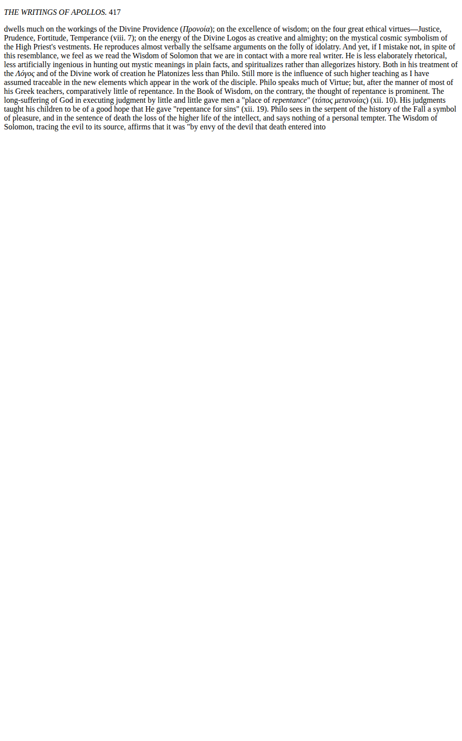THE WRITINGS OF APOLLOS. 417
dwells much on the workings of the Divine Providence (Προνοία); on the excellence of wisdom; on the four great ethical virtues—Justice, Prudence, Fortitude, Temperance (viii. 7); on the energy of the Divine Logos as creative and almighty; on the mystical cosmic symbolism of the High Priest's vestments. He reproduces almost verbally the selfsame arguments on the folly of idolatry. And yet, if I mistake not, in spite of this resemblance, we feel as we read the Wisdom of Solomon that we are in contact with a more real writer. He is less elaborately rhetorical, less artificially ingenious in hunting out mystic meanings in plain facts, and spiritualizes rather than allegorizes history. Both in his treatment of the Λόγος and of the Divine work of creation he Platonizes less than Philo. Still more is the influence of such higher teaching as I have assumed traceable in the new elements which appear in the work of the disciple. Philo speaks much of Virtue; but, after the manner of most of his Greek teachers, comparatively little of repentance. In the Book of Wisdom, on the contrary, the thought of repentance is prominent. The long-suffering of God in executing judgment by little and little gave men a "place of repentance" (τόπος μετανοίας) (xii. 10). His judgments taught his children to be of a good hope that He gave "repentance for sins" (xii. 19). Philo sees in the serpent of the history of the Fall a symbol of pleasure, and in the sentence of death the loss of the higher life of the intellect, and says nothing of a personal tempter. The Wisdom of Solomon, tracing the evil to its source, affirms that it was "by envy of the devil that death entered into